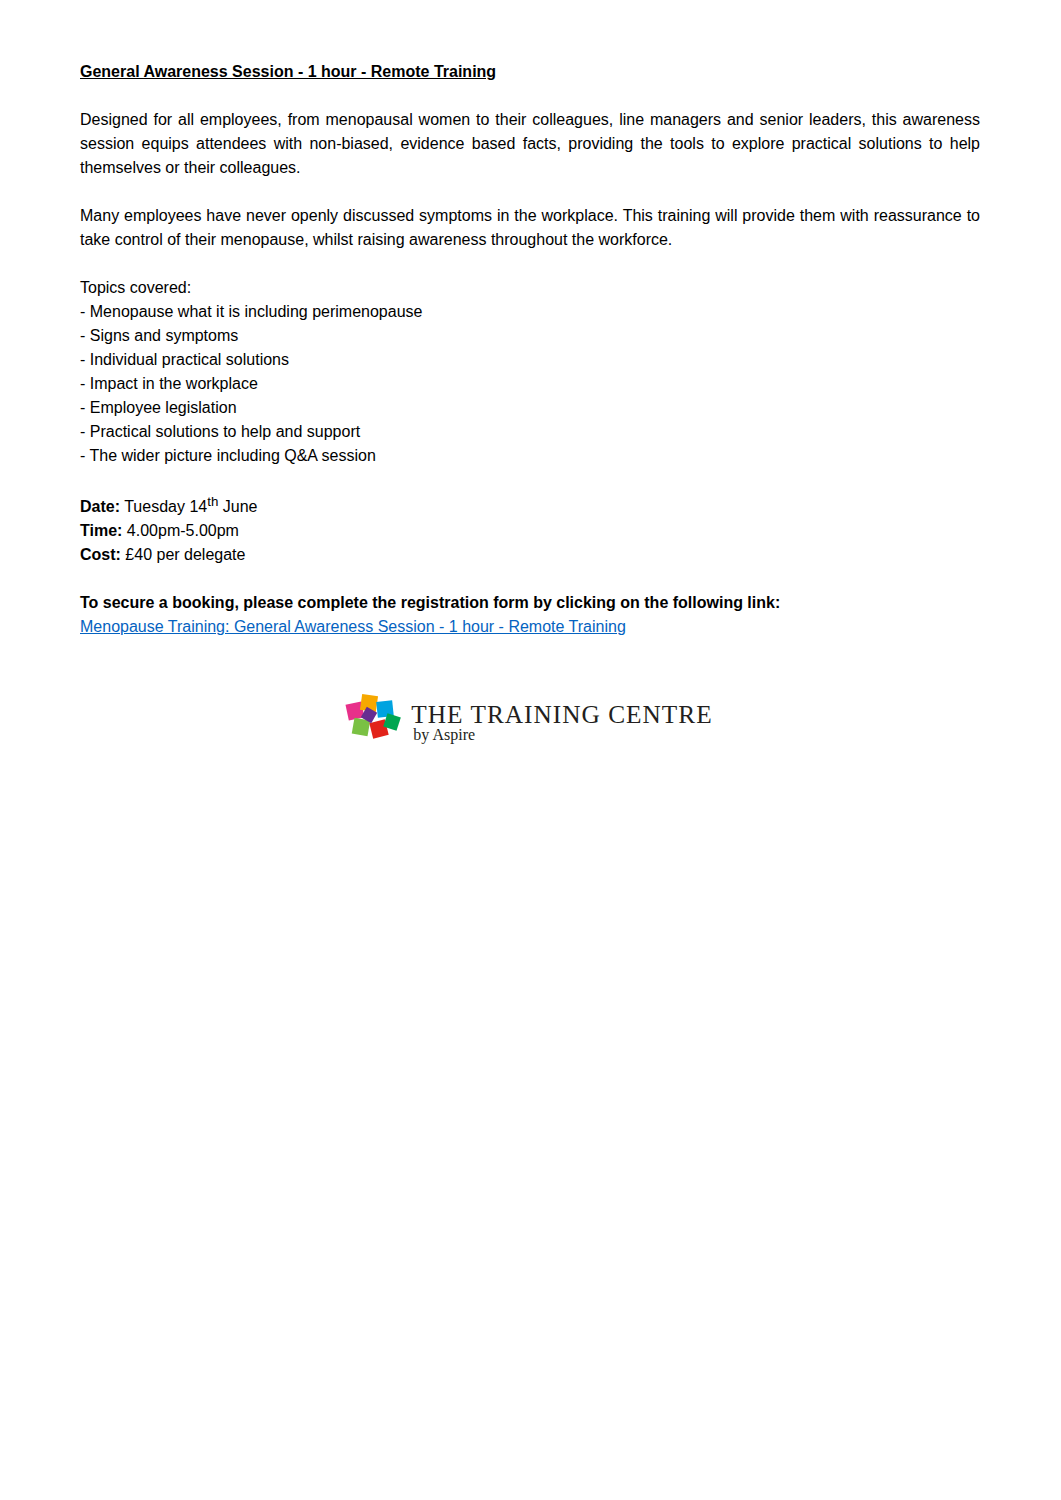General Awareness Session - 1 hour - Remote Training
Designed for all employees, from menopausal women to their colleagues, line managers and senior leaders, this awareness session equips attendees with non-biased, evidence based facts, providing the tools to explore practical solutions to help themselves or their colleagues.
Many employees have never openly discussed symptoms in the workplace. This training will provide them with reassurance to take control of their menopause, whilst raising awareness throughout the workforce.
Topics covered:
- Menopause what it is including perimenopause
- Signs and symptoms
- Individual practical solutions
- Impact in the workplace
- Employee legislation
- Practical solutions to help and support
- The wider picture including Q&A session
Date: Tuesday 14th June
Time: 4.00pm-5.00pm
Cost: £40 per delegate
To secure a booking, please complete the registration form by clicking on the following link:
Menopause Training: General Awareness Session - 1 hour - Remote Training
THE TRAINING CENTRE
by Aspire